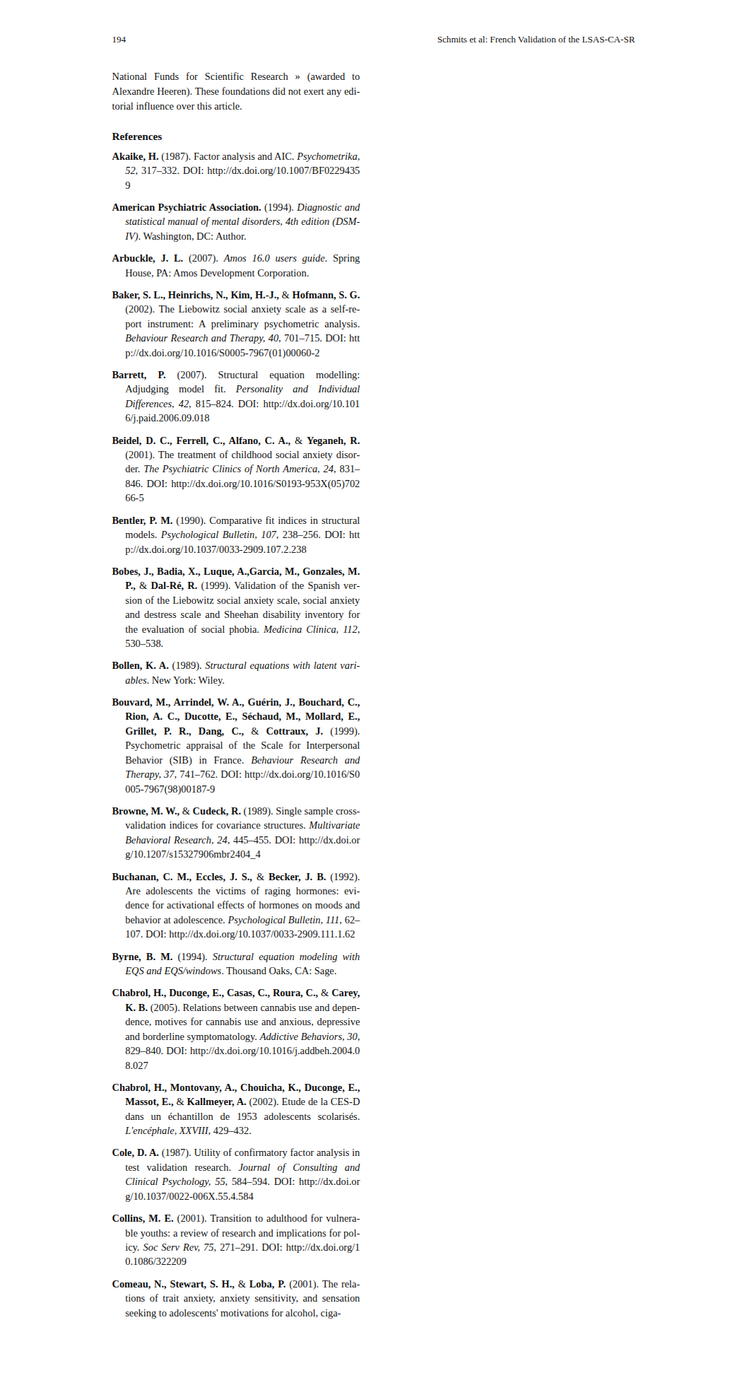194 Schmits et al: French Validation of the LSAS-CA-SR
National Funds for Scientific Research » (awarded to Alexandre Heeren). These foundations did not exert any editorial influence over this article.
References
Akaike, H. (1987). Factor analysis and AIC. Psychometrika, 52, 317–332. DOI: http://dx.doi.org/10.1007/BF02294359
American Psychiatric Association. (1994). Diagnostic and statistical manual of mental disorders, 4th edition (DSM-IV). Washington, DC: Author.
Arbuckle, J. L. (2007). Amos 16.0 users guide. Spring House, PA: Amos Development Corporation.
Baker, S. L., Heinrichs, N., Kim, H.-J., & Hofmann, S. G. (2002). The Liebowitz social anxiety scale as a self-report instrument: A preliminary psychometric analysis. Behaviour Research and Therapy, 40, 701–715. DOI: http://dx.doi.org/10.1016/S0005-7967(01)00060-2
Barrett, P. (2007). Structural equation modelling: Adjudging model fit. Personality and Individual Differences, 42, 815–824. DOI: http://dx.doi.org/10.1016/j.paid.2006.09.018
Beidel, D. C., Ferrell, C., Alfano, C. A., & Yeganeh, R. (2001). The treatment of childhood social anxiety disorder. The Psychiatric Clinics of North America, 24, 831–846. DOI: http://dx.doi.org/10.1016/S0193-953X(05)70266-5
Bentler, P. M. (1990). Comparative fit indices in structural models. Psychological Bulletin, 107, 238–256. DOI: http://dx.doi.org/10.1037/0033-2909.107.2.238
Bobes, J., Badia, X., Luque, A.,Garcia, M., Gonzales, M. P., & Dal-Ré, R. (1999). Validation of the Spanish version of the Liebowitz social anxiety scale, social anxiety and destress scale and Sheehan disability inventory for the evaluation of social phobia. Medicina Clinica, 112, 530–538.
Bollen, K. A. (1989). Structural equations with latent variables. New York: Wiley.
Bouvard, M., Arrindel, W. A., Guérin, J., Bouchard, C., Rion, A. C., Ducotte, E., Séchaud, M., Mollard, E., Grillet, P. R., Dang, C., & Cottraux, J. (1999). Psychometric appraisal of the Scale for Interpersonal Behavior (SIB) in France. Behaviour Research and Therapy, 37, 741–762. DOI: http://dx.doi.org/10.1016/S0005-7967(98)00187-9
Browne, M. W., & Cudeck, R. (1989). Single sample cross-validation indices for covariance structures. Multivariate Behavioral Research, 24, 445–455. DOI: http://dx.doi.org/10.1207/s15327906mbr2404_4
Buchanan, C. M., Eccles, J. S., & Becker, J. B. (1992). Are adolescents the victims of raging hormones: evidence for activational effects of hormones on moods and behavior at adolescence. Psychological Bulletin, 111, 62–107. DOI: http://dx.doi.org/10.1037/0033-2909.111.1.62
Byrne, B. M. (1994). Structural equation modeling with EQS and EQS/windows. Thousand Oaks, CA: Sage.
Chabrol, H., Duconge, E., Casas, C., Roura, C., & Carey, K. B. (2005). Relations between cannabis use and dependence, motives for cannabis use and anxious, depressive and borderline symptomatology. Addictive Behaviors, 30, 829–840. DOI: http://dx.doi.org/10.1016/j.addbeh.2004.08.027
Chabrol, H., Montovany, A., Chouicha, K., Duconge, E., Massot, E., & Kallmeyer, A. (2002). Etude de la CES-D dans un échantillon de 1953 adolescents scolarisés. L'encéphale, XXVIII, 429–432.
Cole, D. A. (1987). Utility of confirmatory factor analysis in test validation research. Journal of Consulting and Clinical Psychology, 55, 584–594. DOI: http://dx.doi.org/10.1037/0022-006X.55.4.584
Collins, M. E. (2001). Transition to adulthood for vulnerable youths: a review of research and implications for policy. Soc Serv Rev, 75, 271–291. DOI: http://dx.doi.org/10.1086/322209
Comeau, N., Stewart, S. H., & Loba, P. (2001). The relations of trait anxiety, anxiety sensitivity, and sensation seeking to adolescents' motivations for alcohol, ciga-